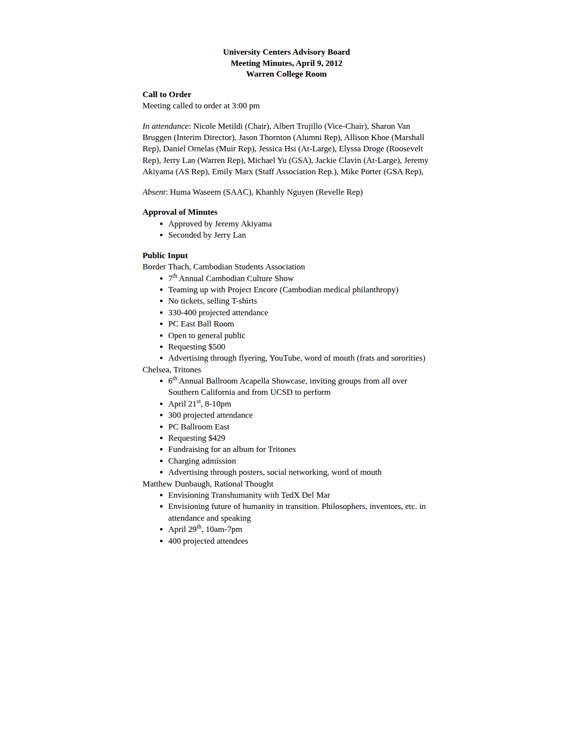University Centers Advisory Board Meeting Minutes, April 9, 2012 Warren College Room
Call to Order
Meeting called to order at 3:00 pm
In attendance: Nicole Metildi (Chair), Albert Trujillo (Vice-Chair), Sharon Van Bruggen (Interim Director), Jason Thornton (Alumni Rep), Allison Khoe (Marshall Rep), Daniel Ornelas (Muir Rep), Jessica Hsi (At-Large), Elyssa Droge (Roosevelt Rep), Jerry Lan (Warren Rep), Michael Yu (GSA), Jackie Clavin (At-Large), Jeremy Akiyama (AS Rep), Emily Marx (Staff Association Rep.), Mike Porter (GSA Rep),
Absent: Huma Waseem (SAAC), Khanhly Nguyen (Revelle Rep)
Approval of Minutes
Approved by Jeremy Akiyama
Seconded by Jerry Lan
Public Input
Border Thach, Cambodian Students Association
7th Annual Cambodian Culture Show
Teaming up with Project Encore (Cambodian medical philanthropy)
No tickets, selling T-shirts
330-400 projected attendance
PC East Ball Room
Open to general public
Requesting $500
Advertising through flyering, YouTube, word of mouth (frats and sororities)
Chelsea, Tritones
6th Annual Ballroom Acapella Showcase, inviting groups from all over Southern California and from UCSD to perform
April 21st, 8-10pm
300 projected attendance
PC Ballroom East
Requesting $429
Fundraising for an album for Tritones
Charging admission
Advertising through posters, social networking, word of mouth
Matthew Dunbaugh, Rational Thought
Envisioning Transhumanity with TedX Del Mar
Envisioning future of humanity in transition. Philosophers, inventors, etc. in attendance and speaking
April 29th, 10am-7pm
400 projected attendees